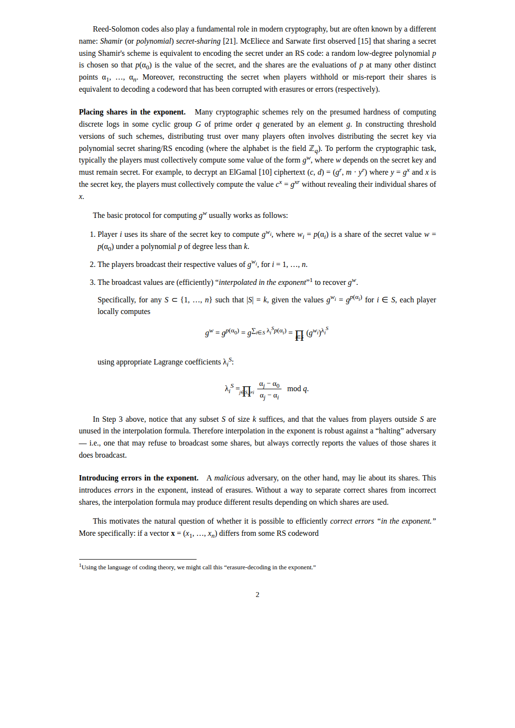Reed-Solomon codes also play a fundamental role in modern cryptography, but are often known by a different name: Shamir (or polynomial) secret-sharing [21]. McEliece and Sarwate first observed [15] that sharing a secret using Shamir's scheme is equivalent to encoding the secret under an RS code: a random low-degree polynomial p is chosen so that p(α0) is the value of the secret, and the shares are the evaluations of p at many other distinct points α1, …, αn. Moreover, reconstructing the secret when players withhold or mis-report their shares is equivalent to decoding a codeword that has been corrupted with erasures or errors (respectively).
Placing shares in the exponent.
Many cryptographic schemes rely on the presumed hardness of computing discrete logs in some cyclic group G of prime order q generated by an element g. In constructing threshold versions of such schemes, distributing trust over many players often involves distributing the secret key via polynomial secret sharing/RS encoding (where the alphabet is the field ℤq). To perform the cryptographic task, typically the players must collectively compute some value of the form gw, where w depends on the secret key and must remain secret. For example, to decrypt an ElGamal [10] ciphertext (c, d) = (gr, m · yr) where y = gx and x is the secret key, the players must collectively compute the value cx = gxr without revealing their individual shares of x.
The basic protocol for computing gw usually works as follows:
Player i uses its share of the secret key to compute gwi, where wi = p(αi) is a share of the secret value w = p(α0) under a polynomial p of degree less than k.
The players broadcast their respective values of gwi, for i = 1, …, n.
The broadcast values are (efficiently) “interpolated in the exponent”1 to recover gw.
Specifically, for any S ⊂ {1, …, n} such that |S| = k, given the values gwi = gp(αi) for i ∈ S, each player locally computes
gw = gp(α0) = g∑i∈S λiSp(αi) = ∏i∈S (gwi)λiS
using appropriate Lagrange coefficients λiS:
λiS = ∏j∈S,j≠i αj − α0 αj − αi mod q.
In Step 3 above, notice that any subset S of size k suffices, and that the values from players outside S are unused in the interpolation formula. Therefore interpolation in the exponent is robust against a “halting” adversary — i.e., one that may refuse to broadcast some shares, but always correctly reports the values of those shares it does broadcast.
Introducing errors in the exponent.
A malicious adversary, on the other hand, may lie about its shares. This introduces errors in the exponent, instead of erasures. Without a way to separate correct shares from incorrect shares, the interpolation formula may produce different results depending on which shares are used.
This motivates the natural question of whether it is possible to efficiently correct errors “in the exponent.” More specifically: if a vector x = (x1, …, xn) differs from some RS codeword
1Using the language of coding theory, we might call this “erasure-decoding in the exponent.”
2